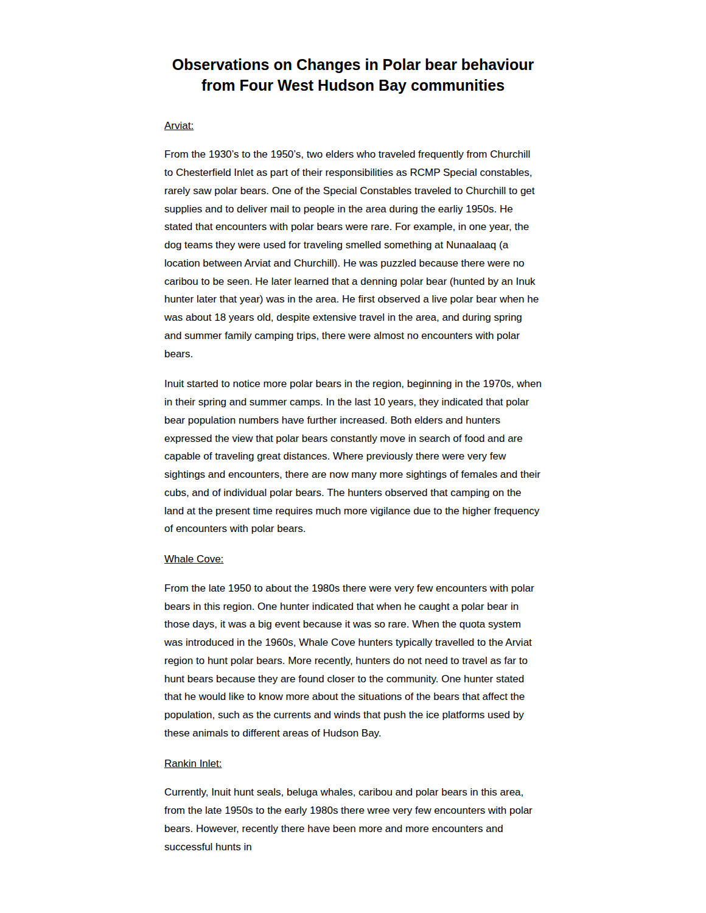Observations on Changes in Polar bear behaviour from Four West Hudson Bay communities
Arviat:
From the 1930’s to the 1950’s, two elders who traveled frequently from Churchill to Chesterfield Inlet as part of their responsibilities as RCMP Special constables, rarely saw polar bears. One of the Special Constables traveled to Churchill to get supplies and to deliver mail to people in the area during the earliy 1950s. He stated that encounters with polar bears were rare. For example, in one year, the dog teams they were used for traveling smelled something at Nunaalaaq (a location between Arviat and Churchill). He was puzzled because there were no caribou to be seen. He later learned that a denning polar bear (hunted by an Inuk hunter later that year) was in the area. He first observed a live polar bear when he was about 18 years old, despite extensive travel in the area, and during spring and summer family camping trips, there were almost no encounters with polar bears.
Inuit started to notice more polar bears in the region, beginning in the 1970s, when in their spring and summer camps. In the last 10 years, they indicated that polar bear population numbers have further increased. Both elders and hunters expressed the view that polar bears constantly move in search of food and are capable of traveling great distances. Where previously there were very few sightings and encounters, there are now many more sightings of females and their cubs, and of individual polar bears. The hunters observed that camping on the land at the present time requires much more vigilance due to the higher frequency of encounters with polar bears.
Whale Cove:
From the late 1950 to about the 1980s there were very few encounters with polar bears in this region. One hunter indicated that when he caught a polar bear in those days, it was a big event because it was so rare. When the quota system was introduced in the 1960s, Whale Cove hunters typically travelled to the Arviat region to hunt polar bears. More recently, hunters do not need to travel as far to hunt bears because they are found closer to the community. One hunter stated that he would like to know more about the situations of the bears that affect the population, such as the currents and winds that push the ice platforms used by these animals to different areas of Hudson Bay.
Rankin Inlet:
Currently, Inuit hunt seals, beluga whales, caribou and polar bears in this area, from the late 1950s to the early 1980s there wree very few encounters with polar bears. However, recently there have been more and more encounters and successful hunts in